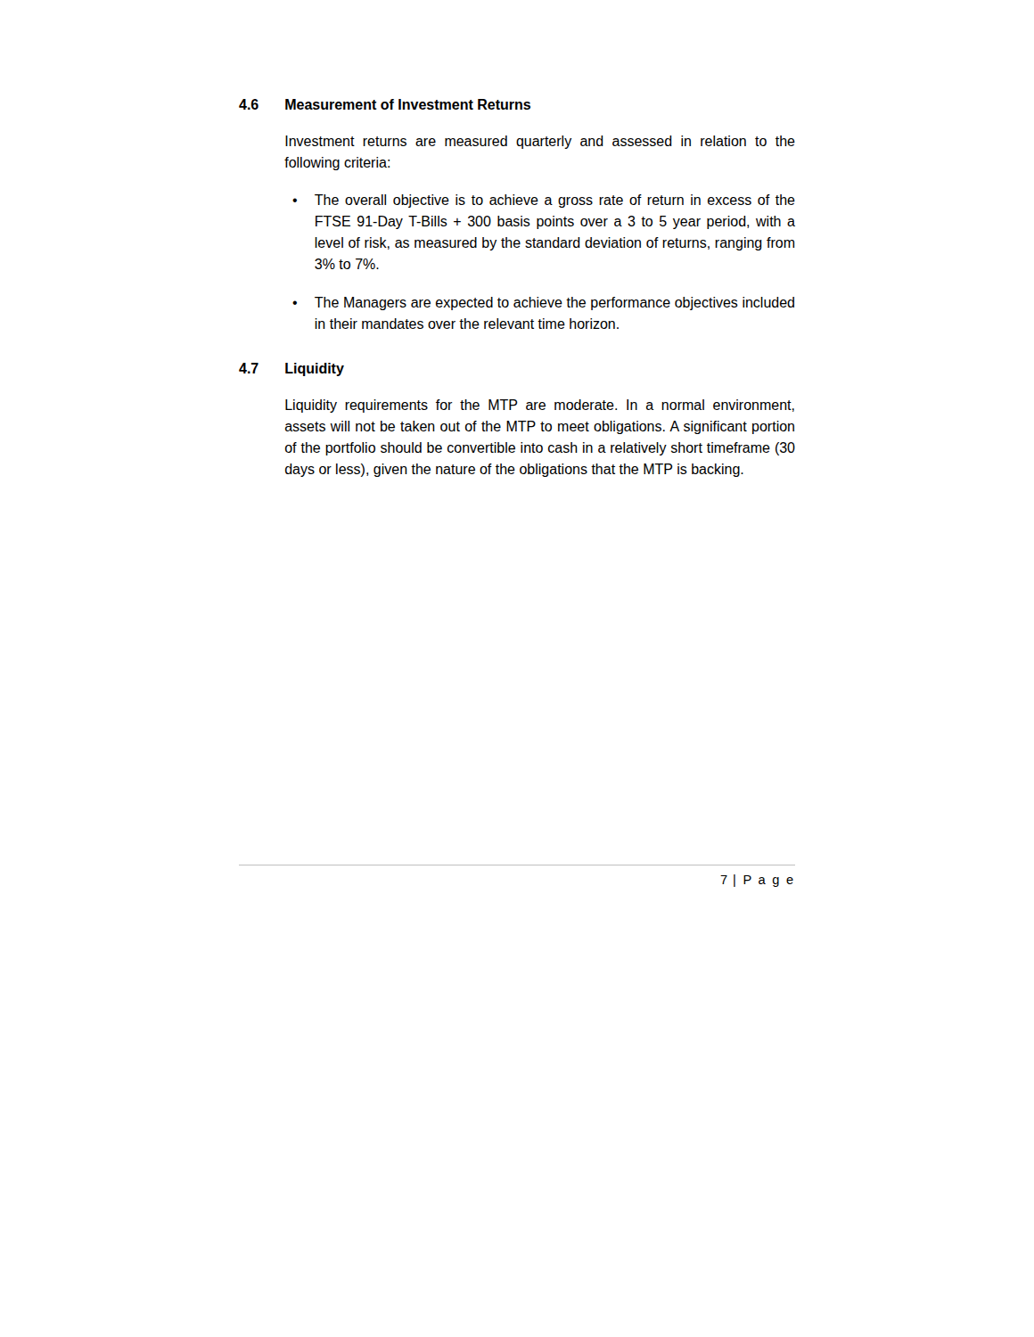4.6 Measurement of Investment Returns
Investment returns are measured quarterly and assessed in relation to the following criteria:
The overall objective is to achieve a gross rate of return in excess of the FTSE 91-Day T-Bills + 300 basis points over a 3 to 5 year period, with a level of risk, as measured by the standard deviation of returns, ranging from 3% to 7%.
The Managers are expected to achieve the performance objectives included in their mandates over the relevant time horizon.
4.7 Liquidity
Liquidity requirements for the MTP are moderate. In a normal environment, assets will not be taken out of the MTP to meet obligations. A significant portion of the portfolio should be convertible into cash in a relatively short timeframe (30 days or less), given the nature of the obligations that the MTP is backing.
7 | P a g e